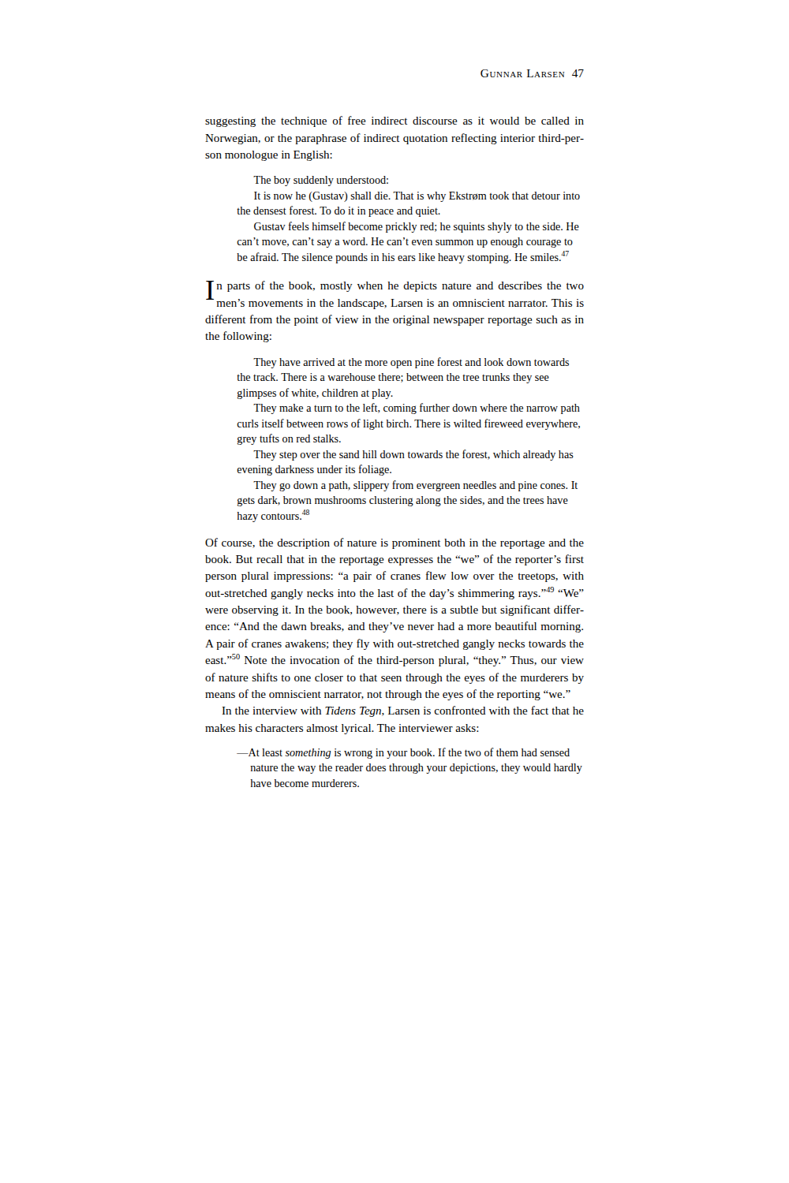Gunnar Larsen47
suggesting the technique of free indirect discourse as it would be called in Norwegian, or the paraphrase of indirect quotation reflecting interior third-person monologue in English:
The boy suddenly understood:
It is now he (Gustav) shall die. That is why Ekstrøm took that detour into the densest forest. To do it in peace and quiet.
Gustav feels himself become prickly red; he squints shyly to the side. He can’t move, can’t say a word. He can’t even summon up enough courage to be afraid. The silence pounds in his ears like heavy stomping. He smiles.47
In parts of the book, mostly when he depicts nature and describes the two men’s movements in the landscape, Larsen is an omniscient narrator. This is different from the point of view in the original newspaper reportage such as in the following:
They have arrived at the more open pine forest and look down towards the track. There is a warehouse there; between the tree trunks they see glimpses of white, children at play.
They make a turn to the left, coming further down where the narrow path curls itself between rows of light birch. There is wilted fireweed everywhere, grey tufts on red stalks.
They step over the sand hill down towards the forest, which already has evening darkness under its foliage.
They go down a path, slippery from evergreen needles and pine cones. It gets dark, brown mushrooms clustering along the sides, and the trees have hazy contours.48
Of course, the description of nature is prominent both in the reportage and the book. But recall that in the reportage expresses the “we” of the reporter’s first person plural impressions: “a pair of cranes flew low over the treetops, with out-stretched gangly necks into the last of the day’s shimmering rays.”49 “We” were observing it. In the book, however, there is a subtle but significant difference: “And the dawn breaks, and they’ve never had a more beautiful morning. A pair of cranes awakens; they fly with out-stretched gangly necks towards the east.”50 Note the invocation of the third-person plural, “they.” Thus, our view of nature shifts to one closer to that seen through the eyes of the murderers by means of the omniscient narrator, not through the eyes of the reporting “we.”
In the interview with Tidens Tegn, Larsen is confronted with the fact that he makes his characters almost lyrical. The interviewer asks:
—At least something is wrong in your book. If the two of them had sensed nature the way the reader does through your depictions, they would hardly have become murderers.